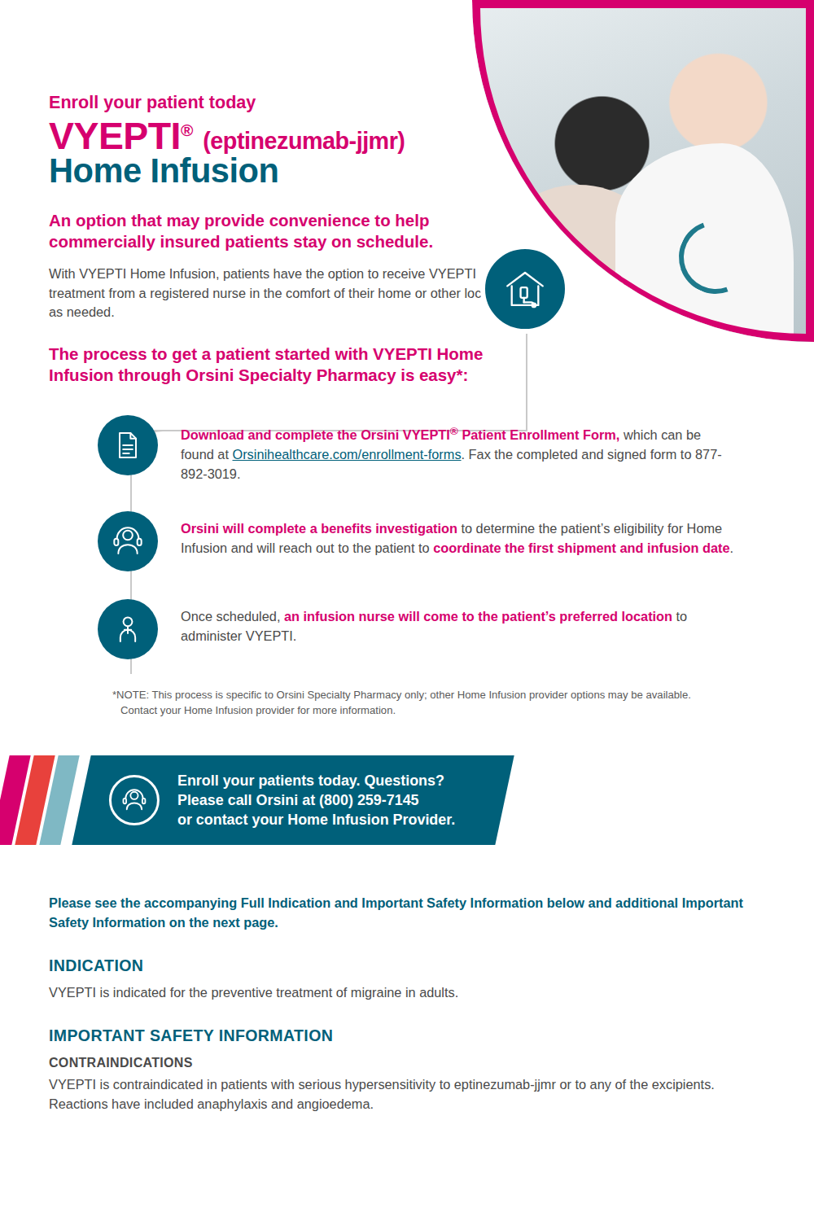Enroll your patient today
VYEPTI® (eptinezumab-jjmr) Home Infusion
An option that may provide convenience to help commercially insured patients stay on schedule.
With VYEPTI Home Infusion, patients have the option to receive VYEPTI treatment from a registered nurse in the comfort of their home or other location as needed.
The process to get a patient started with VYEPTI Home Infusion through Orsini Specialty Pharmacy is easy*:
Download and complete the Orsini VYEPTI® Patient Enrollment Form, which can be found at Orsinihealthcare.com/enrollment-forms. Fax the completed and signed form to 877-892-3019.
Orsini will complete a benefits investigation to determine the patient’s eligibility for Home Infusion and will reach out to the patient to coordinate the first shipment and infusion date.
Once scheduled, an infusion nurse will come to the patient’s preferred location to administer VYEPTI.
*NOTE: This process is specific to Orsini Specialty Pharmacy only; other Home Infusion provider options may be available. Contact your Home Infusion provider for more information.
Enroll your patients today. Questions?
Please call Orsini at (800) 259-7145
or contact your Home Infusion Provider.
Please see the accompanying Full Indication and Important Safety Information below and additional Important Safety Information on the next page.
Indication
VYEPTI is indicated for the preventive treatment of migraine in adults.
Important Safety Information
Contraindications
VYEPTI is contraindicated in patients with serious hypersensitivity to eptinezumab-jjmr or to any of the excipients. Reactions have included anaphylaxis and angioedema.